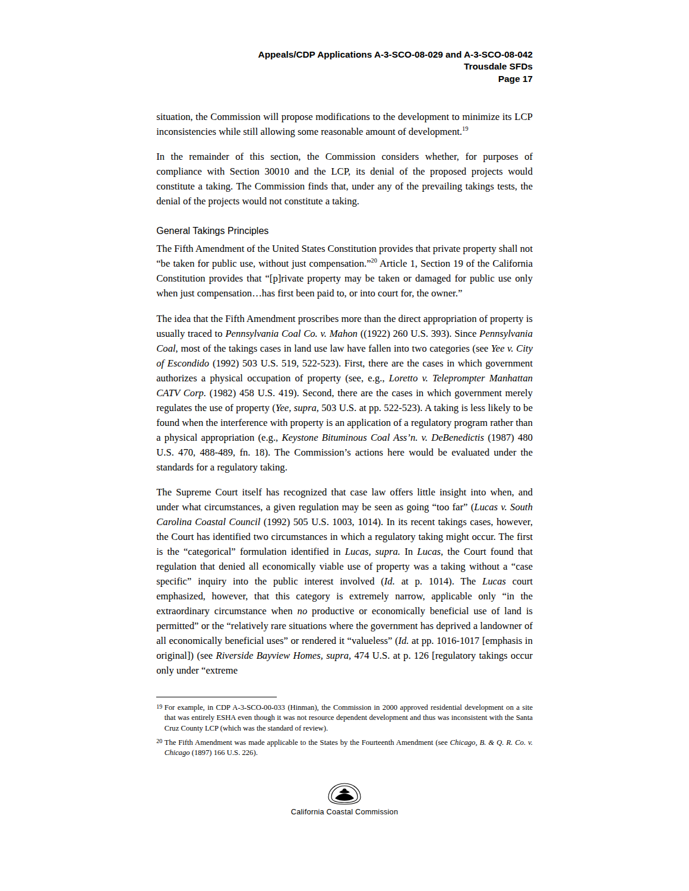Appeals/CDP Applications A-3-SCO-08-029 and A-3-SCO-08-042 Trousdale SFDs Page 17
situation, the Commission will propose modifications to the development to minimize its LCP inconsistencies while still allowing some reasonable amount of development.19
In the remainder of this section, the Commission considers whether, for purposes of compliance with Section 30010 and the LCP, its denial of the proposed projects would constitute a taking. The Commission finds that, under any of the prevailing takings tests, the denial of the projects would not constitute a taking.
General Takings Principles
The Fifth Amendment of the United States Constitution provides that private property shall not “be taken for public use, without just compensation.”20 Article 1, Section 19 of the California Constitution provides that “[p]rivate property may be taken or damaged for public use only when just compensation…has first been paid to, or into court for, the owner.”
The idea that the Fifth Amendment proscribes more than the direct appropriation of property is usually traced to Pennsylvania Coal Co. v. Mahon ((1922) 260 U.S. 393). Since Pennsylvania Coal, most of the takings cases in land use law have fallen into two categories (see Yee v. City of Escondido (1992) 503 U.S. 519, 522-523). First, there are the cases in which government authorizes a physical occupation of property (see, e.g., Loretto v. Teleprompter Manhattan CATV Corp. (1982) 458 U.S. 419). Second, there are the cases in which government merely regulates the use of property (Yee, supra, 503 U.S. at pp. 522-523). A taking is less likely to be found when the interference with property is an application of a regulatory program rather than a physical appropriation (e.g., Keystone Bituminous Coal Ass’n. v. DeBenedictis (1987) 480 U.S. 470, 488-489, fn. 18). The Commission’s actions here would be evaluated under the standards for a regulatory taking.
The Supreme Court itself has recognized that case law offers little insight into when, and under what circumstances, a given regulation may be seen as going “too far” (Lucas v. South Carolina Coastal Council (1992) 505 U.S. 1003, 1014). In its recent takings cases, however, the Court has identified two circumstances in which a regulatory taking might occur. The first is the “categorical” formulation identified in Lucas, supra. In Lucas, the Court found that regulation that denied all economically viable use of property was a taking without a “case specific” inquiry into the public interest involved (Id. at p. 1014). The Lucas court emphasized, however, that this category is extremely narrow, applicable only “in the extraordinary circumstance when no productive or economically beneficial use of land is permitted” or the “relatively rare situations where the government has deprived a landowner of all economically beneficial uses” or rendered it “valueless” (Id. at pp. 1016-1017 [emphasis in original]) (see Riverside Bayview Homes, supra, 474 U.S. at p. 126 [regulatory takings occur only under “extreme
19
For example, in CDP A-3-SCO-00-033 (Hinman), the Commission in 2000 approved residential development on a site that was entirely ESHA even though it was not resource dependent development and thus was inconsistent with the Santa Cruz County LCP (which was the standard of review).
20
The Fifth Amendment was made applicable to the States by the Fourteenth Amendment (see Chicago, B. & Q. R. Co. v. Chicago (1897) 166 U.S. 226).
California Coastal Commission